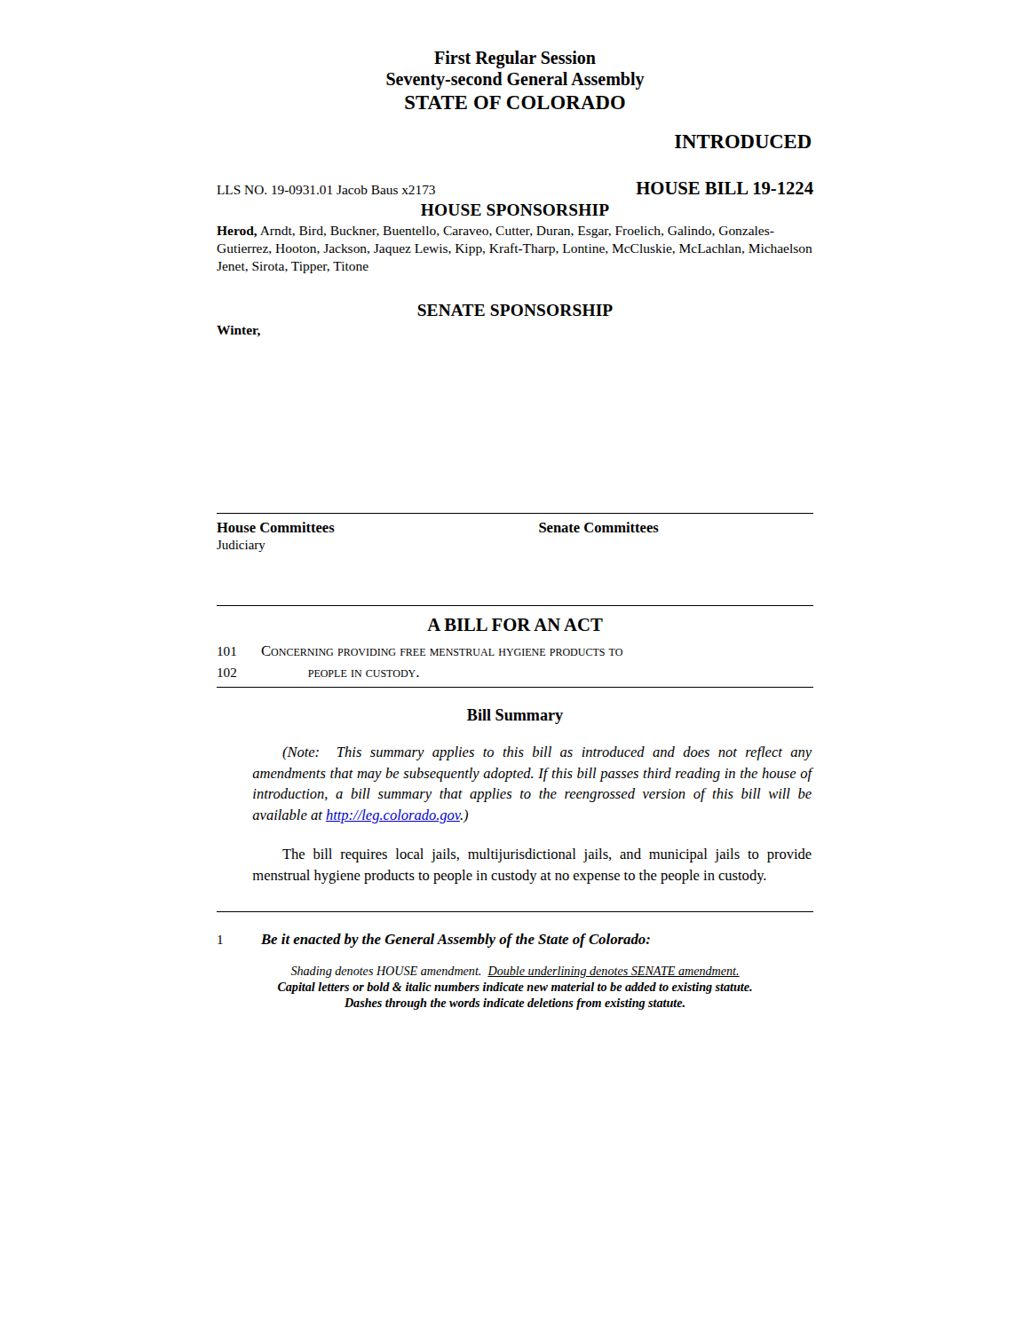First Regular Session
Seventy-second General Assembly
STATE OF COLORADO
INTRODUCED
LLS NO. 19-0931.01 Jacob Baus x2173
HOUSE BILL 19-1224
HOUSE SPONSORSHIP
Herod, Arndt, Bird, Buckner, Buentello, Caraveo, Cutter, Duran, Esgar, Froelich, Galindo, Gonzales-Gutierrez, Hooton, Jackson, Jaquez Lewis, Kipp, Kraft-Tharp, Lontine, McCluskie, McLachlan, Michaelson Jenet, Sirota, Tipper, Titone
SENATE SPONSORSHIP
Winter,
House Committees
Judiciary
Senate Committees
A BILL FOR AN ACT
101
Concerning providing free menstrual hygiene products to
102
people in custody.
Bill Summary
(Note: This summary applies to this bill as introduced and does not reflect any amendments that may be subsequently adopted. If this bill passes third reading in the house of introduction, a bill summary that applies to the reengrossed version of this bill will be available at http://leg.colorado.gov.)
The bill requires local jails, multijurisdictional jails, and municipal jails to provide menstrual hygiene products to people in custody at no expense to the people in custody.
1
Be it enacted by the General Assembly of the State of Colorado:
Shading denotes HOUSE amendment. Double underlining denotes SENATE amendment.
Capital letters or bold & italic numbers indicate new material to be added to existing statute.
Dashes through the words indicate deletions from existing statute.